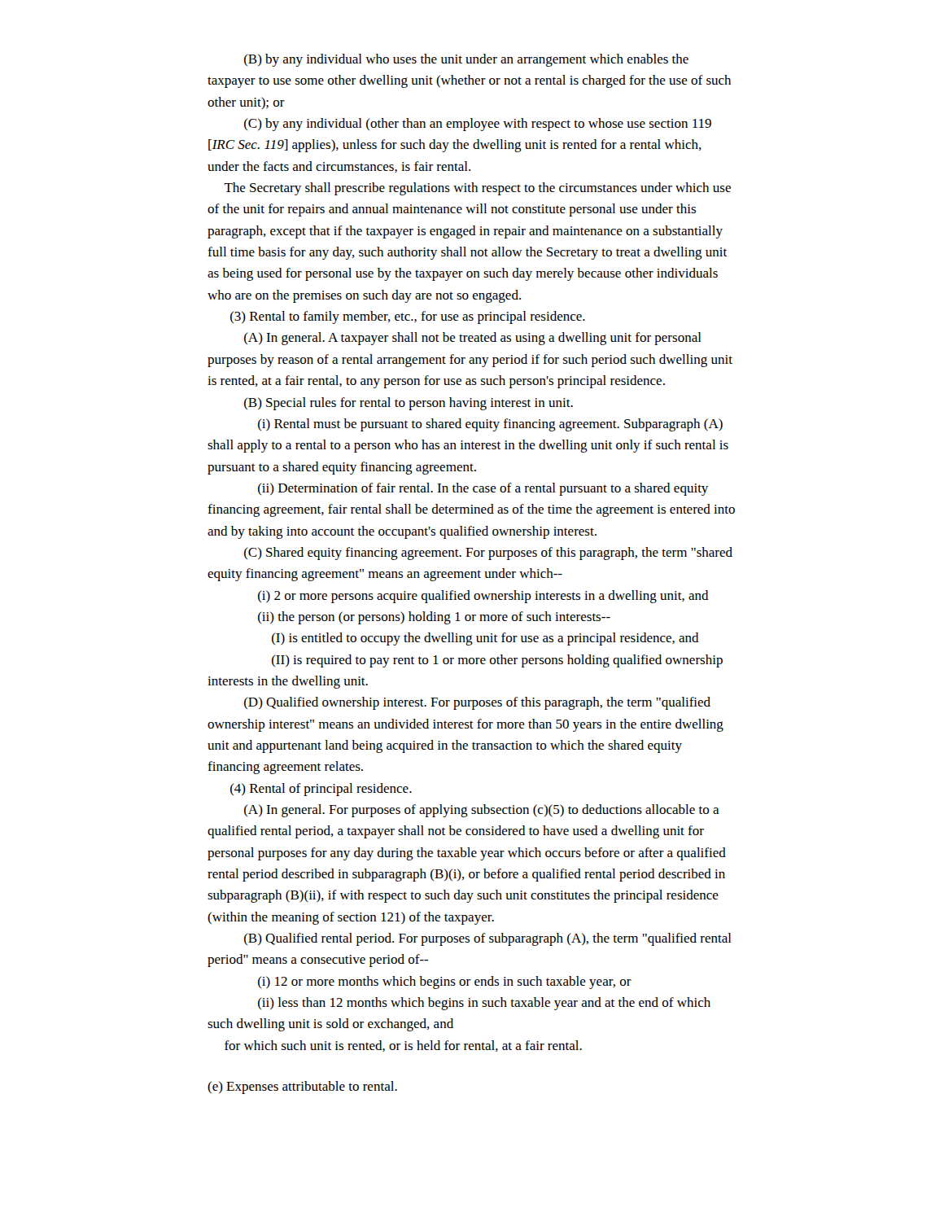(B) by any individual who uses the unit under an arrangement which enables the taxpayer to use some other dwelling unit (whether or not a rental is charged for the use of such other unit); or
(C) by any individual (other than an employee with respect to whose use section 119 [IRC Sec. 119] applies), unless for such day the dwelling unit is rented for a rental which, under the facts and circumstances, is fair rental.
The Secretary shall prescribe regulations with respect to the circumstances under which use of the unit for repairs and annual maintenance will not constitute personal use under this paragraph, except that if the taxpayer is engaged in repair and maintenance on a substantially full time basis for any day, such authority shall not allow the Secretary to treat a dwelling unit as being used for personal use by the taxpayer on such day merely because other individuals who are on the premises on such day are not so engaged.
(3) Rental to family member, etc., for use as principal residence.
(A) In general. A taxpayer shall not be treated as using a dwelling unit for personal purposes by reason of a rental arrangement for any period if for such period such dwelling unit is rented, at a fair rental, to any person for use as such person's principal residence.
(B) Special rules for rental to person having interest in unit.
(i) Rental must be pursuant to shared equity financing agreement. Subparagraph (A) shall apply to a rental to a person who has an interest in the dwelling unit only if such rental is pursuant to a shared equity financing agreement.
(ii) Determination of fair rental. In the case of a rental pursuant to a shared equity financing agreement, fair rental shall be determined as of the time the agreement is entered into and by taking into account the occupant's qualified ownership interest.
(C) Shared equity financing agreement. For purposes of this paragraph, the term "shared equity financing agreement" means an agreement under which--
(i) 2 or more persons acquire qualified ownership interests in a dwelling unit, and
(ii) the person (or persons) holding 1 or more of such interests--
(I) is entitled to occupy the dwelling unit for use as a principal residence, and
(II) is required to pay rent to 1 or more other persons holding qualified ownership interests in the dwelling unit.
(D) Qualified ownership interest. For purposes of this paragraph, the term "qualified ownership interest" means an undivided interest for more than 50 years in the entire dwelling unit and appurtenant land being acquired in the transaction to which the shared equity financing agreement relates.
(4) Rental of principal residence.
(A) In general. For purposes of applying subsection (c)(5) to deductions allocable to a qualified rental period, a taxpayer shall not be considered to have used a dwelling unit for personal purposes for any day during the taxable year which occurs before or after a qualified rental period described in subparagraph (B)(i), or before a qualified rental period described in subparagraph (B)(ii), if with respect to such day such unit constitutes the principal residence (within the meaning of section 121) of the taxpayer.
(B) Qualified rental period. For purposes of subparagraph (A), the term "qualified rental period" means a consecutive period of--
(i) 12 or more months which begins or ends in such taxable year, or
(ii) less than 12 months which begins in such taxable year and at the end of which such dwelling unit is sold or exchanged, and
for which such unit is rented, or is held for rental, at a fair rental.
(e) Expenses attributable to rental.